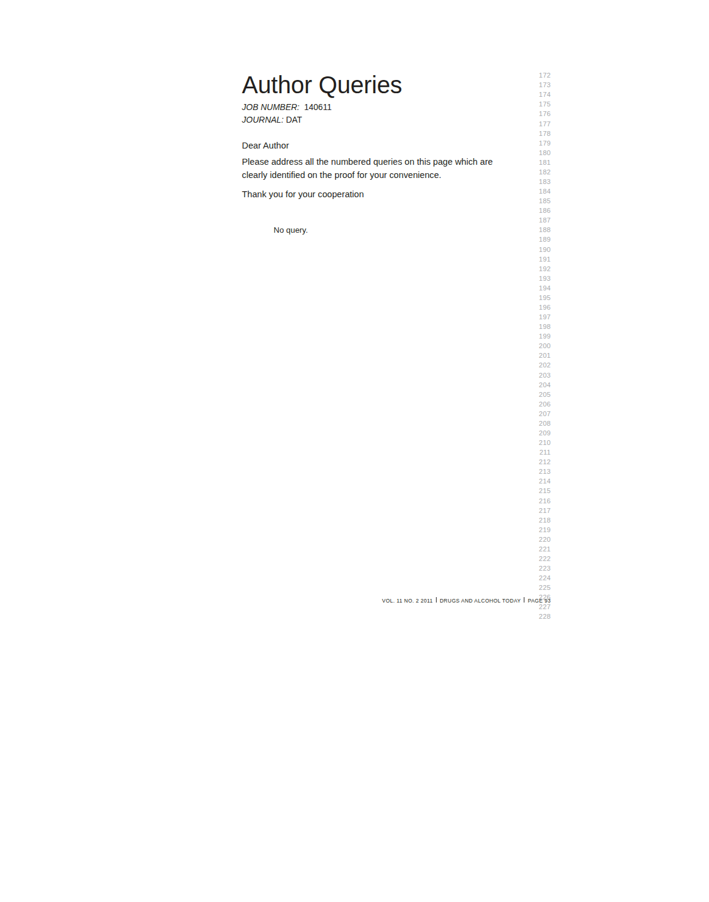Author Queries
JOB NUMBER: 140611
JOURNAL: DAT
Dear Author
Please address all the numbered queries on this page which are clearly identified on the proof for your convenience.
Thank you for your cooperation
No query.
172
173
174
175
176
177
178
179
180
181
182
183
184
185
186
187
188
189
190
191
192
193
194
195
196
197
198
199
200
201
202
203
204
205
206
207
208
209
210
211
212
213
214
215
216
217
218
219
220
221
222
223
224
225
226
227
228
VOL. 11 NO. 2 2011 DRUGS AND ALCOHOL TODAY PAGE 93